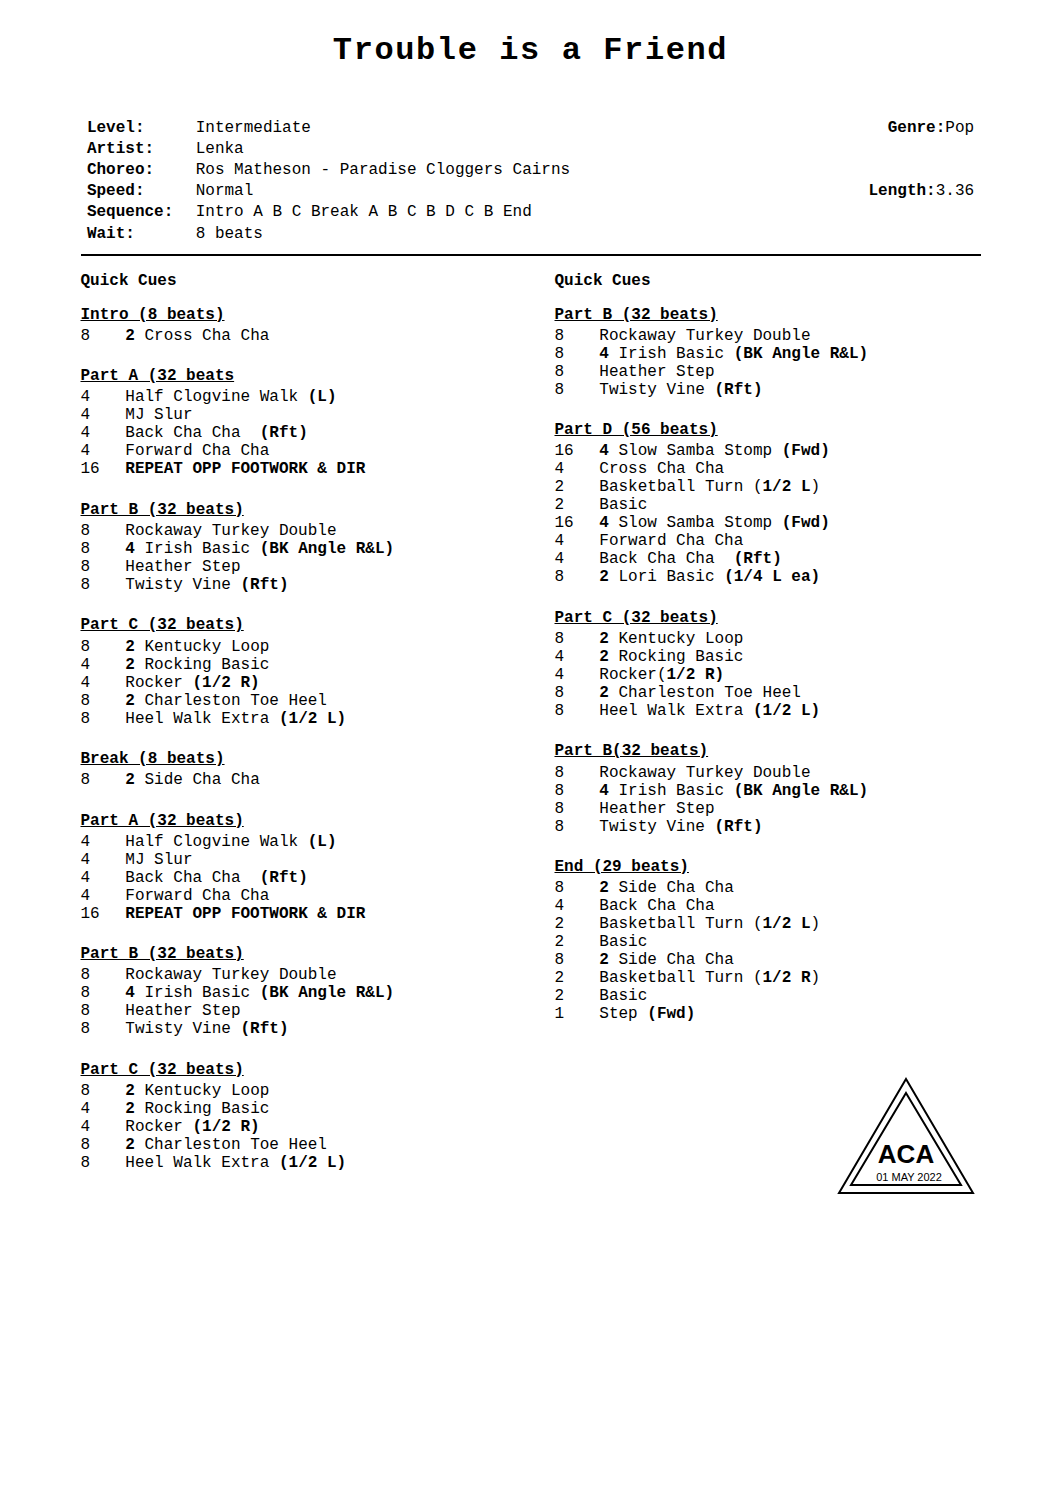Trouble is a Friend
| Level: | Intermediate | Genre: Pop |
| Artist: | Lenka | |
| Choreo: | Ros Matheson - Paradise Cloggers Cairns |
| Speed: | Normal | Length: 3.36 |
| Sequence: | Intro A B C Break A B C B D C B End |
| Wait: | 8 beats |
Quick Cues
Intro (8 beats)
8 2 Cross Cha Cha
Part A (32 beats
4 Half Clogvine Walk (L)
4 MJ Slur
4 Back Cha Cha (Rft)
4 Forward Cha Cha
16 REPEAT OPP FOOTWORK & DIR
Part B (32 beats)
8 Rockaway Turkey Double
8 4 Irish Basic (BK Angle R&L)
8 Heather Step
8 Twisty Vine (Rft)
Part C (32 beats)
8 2 Kentucky Loop
4 2 Rocking Basic
4 Rocker (1/2 R)
8 2 Charleston Toe Heel
8 Heel Walk Extra (1/2 L)
Break (8 beats)
8 2 Side Cha Cha
Part A (32 beats)
4 Half Clogvine Walk (L)
4 MJ Slur
4 Back Cha Cha (Rft)
4 Forward Cha Cha
16 REPEAT OPP FOOTWORK & DIR
Part B (32 beats)
8 Rockaway Turkey Double
8 4 Irish Basic (BK Angle R&L)
8 Heather Step
8 Twisty Vine (Rft)
Part C (32 beats)
8 2 Kentucky Loop
4 2 Rocking Basic
4 Rocker (1/2 R)
8 2 Charleston Toe Heel
8 Heel Walk Extra (1/2 L)
Quick Cues
Part B (32 beats)
8 Rockaway Turkey Double
8 4 Irish Basic (BK Angle R&L)
8 Heather Step
8 Twisty Vine (Rft)
Part D (56 beats)
16 4 Slow Samba Stomp (Fwd)
4 Cross Cha Cha
2 Basketball Turn (1/2 L)
2 Basic
16 4 Slow Samba Stomp (Fwd)
4 Forward Cha Cha
4 Back Cha Cha (Rft)
8 2 Lori Basic (1/4 L ea)
Part C (32 beats)
8 2 Kentucky Loop
4 2 Rocking Basic
4 Rocker(1/2 R)
8 2 Charleston Toe Heel
8 Heel Walk Extra (1/2 L)
Part B(32 beats)
8 Rockaway Turkey Double
8 4 Irish Basic (BK Angle R&L)
8 Heather Step
8 Twisty Vine (Rft)
End (29 beats)
8 2 Side Cha Cha
4 Back Cha Cha
2 Basketball Turn (1/2 L)
2 Basic
8 2 Side Cha Cha
2 Basketball Turn (1/2 R)
2 Basic
1 Step (Fwd)
ACA 01 MAY 2022